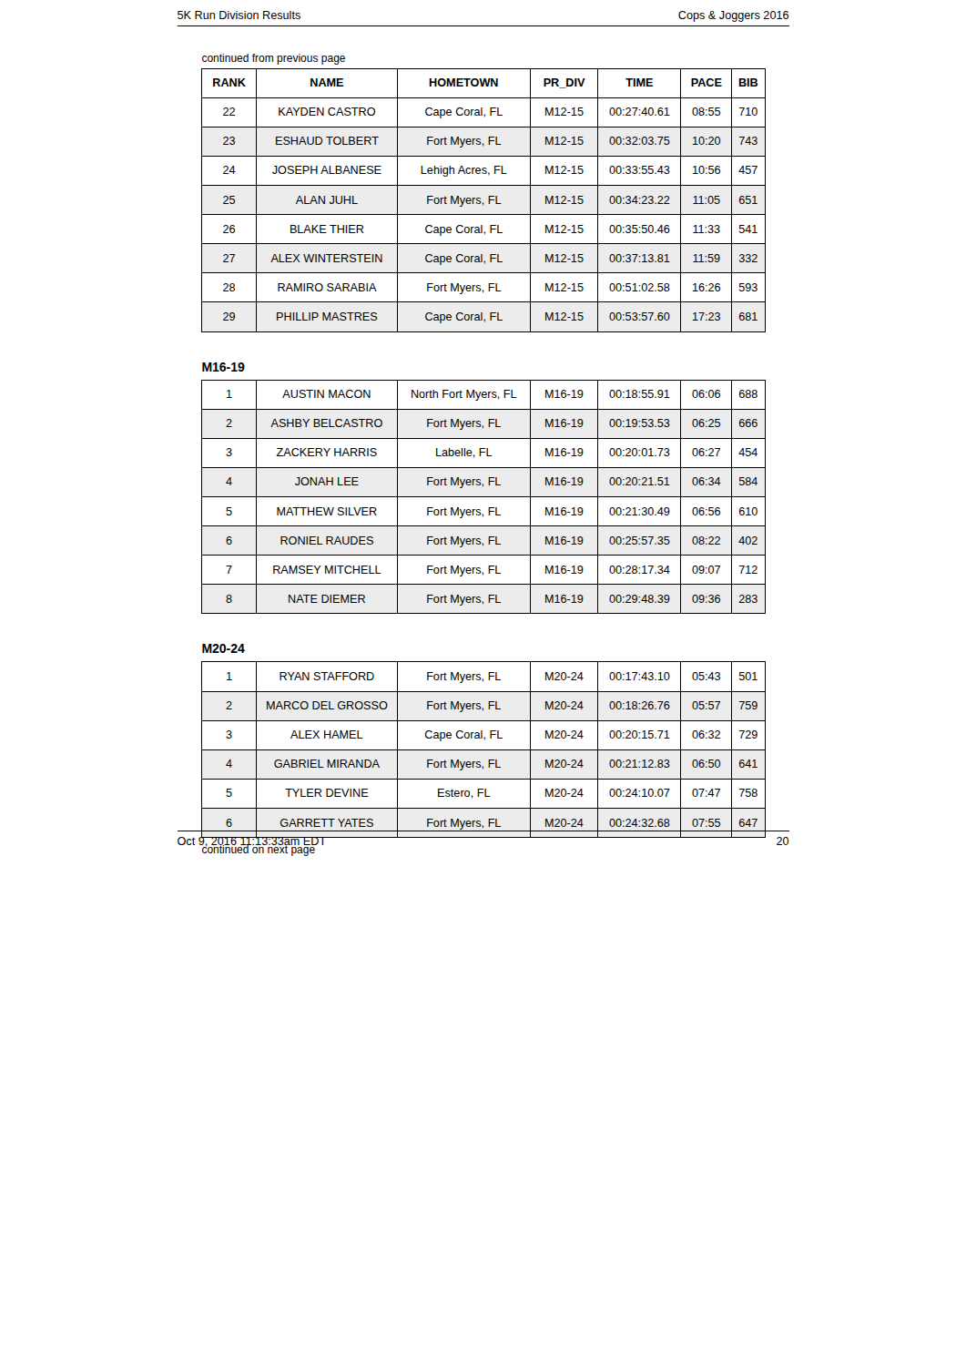5K Run Division Results
Cops & Joggers 2016
continued from previous page
| RANK | NAME | HOMETOWN | PR_DIV | TIME | PACE | BIB |
| --- | --- | --- | --- | --- | --- | --- |
| 22 | KAYDEN CASTRO | Cape Coral, FL | M12-15 | 00:27:40.61 | 08:55 | 710 |
| 23 | ESHAUD TOLBERT | Fort Myers, FL | M12-15 | 00:32:03.75 | 10:20 | 743 |
| 24 | JOSEPH ALBANESE | Lehigh Acres, FL | M12-15 | 00:33:55.43 | 10:56 | 457 |
| 25 | ALAN JUHL | Fort Myers, FL | M12-15 | 00:34:23.22 | 11:05 | 651 |
| 26 | BLAKE THIER | Cape Coral, FL | M12-15 | 00:35:50.46 | 11:33 | 541 |
| 27 | ALEX WINTERSTEIN | Cape Coral, FL | M12-15 | 00:37:13.81 | 11:59 | 332 |
| 28 | RAMIRO SARABIA | Fort Myers, FL | M12-15 | 00:51:02.58 | 16:26 | 593 |
| 29 | PHILLIP MASTRES | Cape Coral, FL | M12-15 | 00:53:57.60 | 17:23 | 681 |
M16-19
| 1 | AUSTIN MACON | North Fort Myers, FL | M16-19 | 00:18:55.91 | 06:06 | 688 |
| 2 | ASHBY BELCASTRO | Fort Myers, FL | M16-19 | 00:19:53.53 | 06:25 | 666 |
| 3 | ZACKERY HARRIS | Labelle, FL | M16-19 | 00:20:01.73 | 06:27 | 454 |
| 4 | JONAH LEE | Fort Myers, FL | M16-19 | 00:20:21.51 | 06:34 | 584 |
| 5 | MATTHEW SILVER | Fort Myers, FL | M16-19 | 00:21:30.49 | 06:56 | 610 |
| 6 | RONIEL RAUDES | Fort Myers, FL | M16-19 | 00:25:57.35 | 08:22 | 402 |
| 7 | RAMSEY MITCHELL | Fort Myers, FL | M16-19 | 00:28:17.34 | 09:07 | 712 |
| 8 | NATE DIEMER | Fort Myers, FL | M16-19 | 00:29:48.39 | 09:36 | 283 |
M20-24
| 1 | RYAN STAFFORD | Fort Myers, FL | M20-24 | 00:17:43.10 | 05:43 | 501 |
| 2 | MARCO DEL GROSSO | Fort Myers, FL | M20-24 | 00:18:26.76 | 05:57 | 759 |
| 3 | ALEX HAMEL | Cape Coral, FL | M20-24 | 00:20:15.71 | 06:32 | 729 |
| 4 | GABRIEL MIRANDA | Fort Myers, FL | M20-24 | 00:21:12.83 | 06:50 | 641 |
| 5 | TYLER DEVINE | Estero, FL | M20-24 | 00:24:10.07 | 07:47 | 758 |
| 6 | GARRETT YATES | Fort Myers, FL | M20-24 | 00:24:32.68 | 07:55 | 647 |
continued on next page
Oct 9, 2016 11:13:33am EDT
20